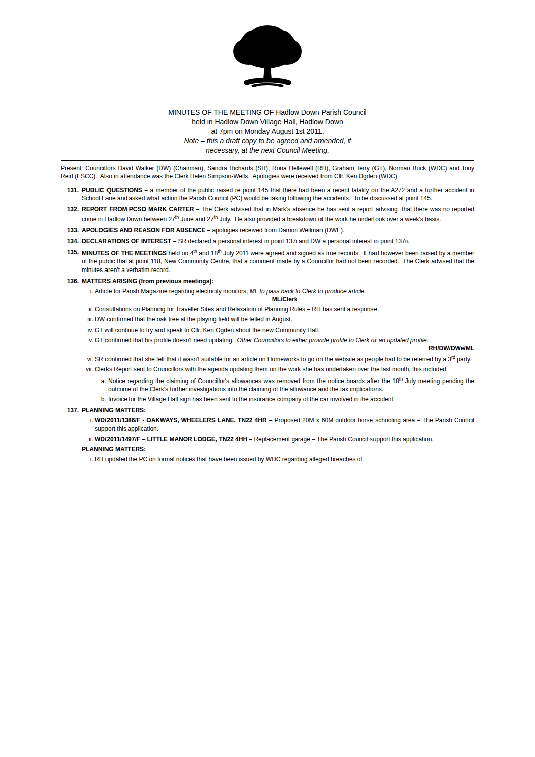MINUTES OF THE MEETING OF Hadlow Down Parish Council
held in Hadlow Down Village Hall, Hadlow Down
at 7pm on Monday August 1st 2011.
Note – this a draft copy to be agreed and amended, if
necessary, at the next Council Meeting.
Present: Councillors David Walker (DW) (Chairman), Sandra Richards (SR), Rona Hellewell (RH), Graham Terry (GT), Norman Buck (WDC) and Tony Reid (ESCC). Also in attendance was the Clerk Helen Simpson-Wells. Apologies were received from Cllr. Ken Ogden (WDC).
131. PUBLIC QUESTIONS – a member of the public raised re point 145 that there had been a recent fatality on the A272 and a further accident in School Lane and asked what action the Parish Council (PC) would be taking following the accidents. To be discussed at point 145.
132. REPORT FROM PCSO MARK CARTER – The Clerk advised that in Mark's absence he has sent a report advising that there was no reported crime in Hadlow Down between 27th June and 27th July. He also provided a breakdown of the work he undertook over a week's basis.
133. APOLOGIES AND REASON FOR ABSENCE – apologies received from Damon Wellman (DWE).
134. DECLARATIONS OF INTEREST – SR declared a personal interest in point 137i and DW a personal interest in point 137ii.
135. MINUTES OF THE MEETINGS held on 4th and 18th July 2011 were agreed and signed as true records. It had however been raised by a member of the public that at point 118, New Community Centre, that a comment made by a Councillor had not been recorded. The Clerk advised that the minutes aren't a verbatim record.
136. MATTERS ARISING (from previous meetings):
Article for Parish Magazine regarding electricity monitors, ML to pass back to Clerk to produce article. ML/Clerk
Consultations on Planning for Traveller Sites and Relaxation of Planning Rules – RH has sent a response.
DW confirmed that the oak tree at the playing field will be felled in August.
GT will continue to try and speak to Cllr. Ken Ogden about the new Community Hall.
GT confirmed that his profile doesn't need updating. Other Councillors to either provide profile to Clerk or an updated profile. RH/DW/DWe/ML
SR confirmed that she felt that it wasn't suitable for an article on Homeworks to go on the website as people had to be referred by a 3rd party.
Clerks Report sent to Councillors with the agenda updating them on the work she has undertaken over the last month, this included:
Notice regarding the claiming of Councillor's allowances was removed from the notice boards after the 18th July meeting pending the outcome of the Clerk's further investigations into the claiming of the allowance and the tax implications.
Invoice for the Village Hall sign has been sent to the insurance company of the car involved in the accident.
137. PLANNING MATTERS:
WD/2011/1386/F - OAKWAYS, WHEELERS LANE, TN22 4HR – Proposed 20M x 60M outdoor horse schooling area – The Parish Council support this application.
WD/2011/1497/F – LITTLE MANOR LODGE, TN22 4HH – Replacement garage – The Parish Council support this application.
PLANNING MATTERS:
RH updated the PC on formal notices that have been issued by WDC regarding alleged breaches of